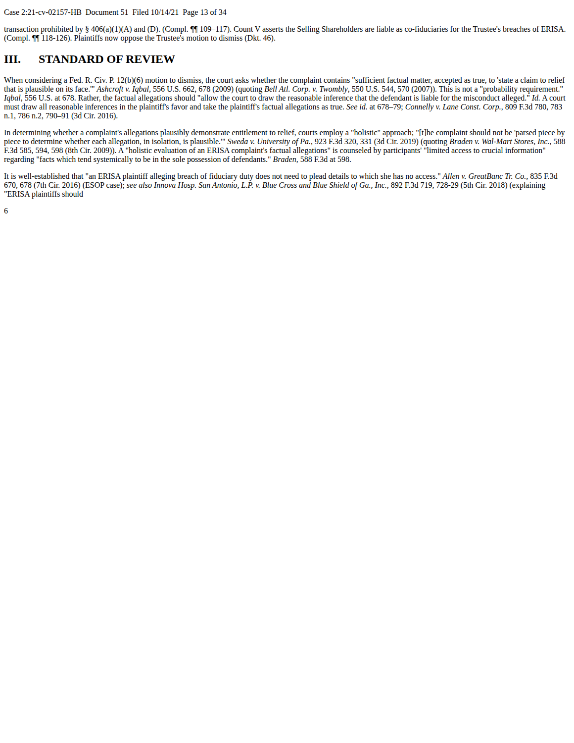Case 2:21-cv-02157-HB Document 51 Filed 10/14/21 Page 13 of 34
transaction prohibited by § 406(a)(1)(A) and (D). (Compl. ¶¶ 109–117). Count V asserts the Selling Shareholders are liable as co-fiduciaries for the Trustee's breaches of ERISA. (Compl. ¶¶ 118-126). Plaintiffs now oppose the Trustee's motion to dismiss (Dkt. 46).
III. STANDARD OF REVIEW
When considering a Fed. R. Civ. P. 12(b)(6) motion to dismiss, the court asks whether the complaint contains "sufficient factual matter, accepted as true, to 'state a claim to relief that is plausible on its face.'" Ashcroft v. Iqbal, 556 U.S. 662, 678 (2009) (quoting Bell Atl. Corp. v. Twombly, 550 U.S. 544, 570 (2007)). This is not a "probability requirement." Iqbal, 556 U.S. at 678. Rather, the factual allegations should "allow the court to draw the reasonable inference that the defendant is liable for the misconduct alleged." Id. A court must draw all reasonable inferences in the plaintiff's favor and take the plaintiff's factual allegations as true. See id. at 678–79; Connelly v. Lane Const. Corp., 809 F.3d 780, 783 n.1, 786 n.2, 790–91 (3d Cir. 2016).
In determining whether a complaint's allegations plausibly demonstrate entitlement to relief, courts employ a "holistic" approach; "[t]he complaint should not be 'parsed piece by piece to determine whether each allegation, in isolation, is plausible.'" Sweda v. University of Pa., 923 F.3d 320, 331 (3d Cir. 2019) (quoting Braden v. Wal-Mart Stores, Inc., 588 F.3d 585, 594, 598 (8th Cir. 2009)). A "holistic evaluation of an ERISA complaint's factual allegations" is counseled by participants' "limited access to crucial information" regarding "facts which tend systemically to be in the sole possession of defendants." Braden, 588 F.3d at 598.
It is well-established that "an ERISA plaintiff alleging breach of fiduciary duty does not need to plead details to which she has no access." Allen v. GreatBanc Tr. Co., 835 F.3d 670, 678 (7th Cir. 2016) (ESOP case); see also Innova Hosp. San Antonio, L.P. v. Blue Cross and Blue Shield of Ga., Inc., 892 F.3d 719, 728-29 (5th Cir. 2018) (explaining "ERISA plaintiffs should
6